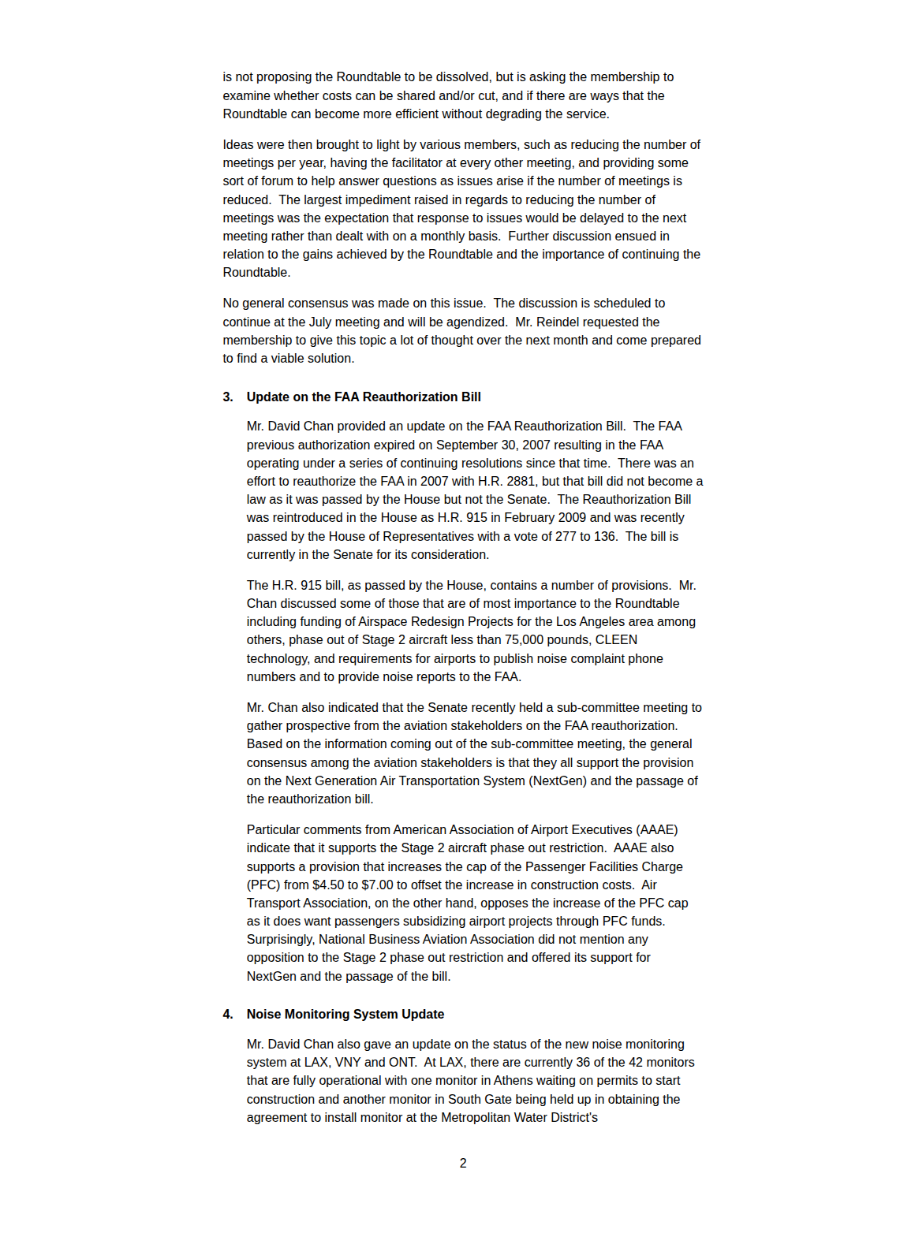is not proposing the Roundtable to be dissolved, but is asking the membership to examine whether costs can be shared and/or cut, and if there are ways that the Roundtable can become more efficient without degrading the service.
Ideas were then brought to light by various members, such as reducing the number of meetings per year, having the facilitator at every other meeting, and providing some sort of forum to help answer questions as issues arise if the number of meetings is reduced. The largest impediment raised in regards to reducing the number of meetings was the expectation that response to issues would be delayed to the next meeting rather than dealt with on a monthly basis. Further discussion ensued in relation to the gains achieved by the Roundtable and the importance of continuing the Roundtable.
No general consensus was made on this issue. The discussion is scheduled to continue at the July meeting and will be agendized. Mr. Reindel requested the membership to give this topic a lot of thought over the next month and come prepared to find a viable solution.
3. Update on the FAA Reauthorization Bill
Mr. David Chan provided an update on the FAA Reauthorization Bill. The FAA previous authorization expired on September 30, 2007 resulting in the FAA operating under a series of continuing resolutions since that time. There was an effort to reauthorize the FAA in 2007 with H.R. 2881, but that bill did not become a law as it was passed by the House but not the Senate. The Reauthorization Bill was reintroduced in the House as H.R. 915 in February 2009 and was recently passed by the House of Representatives with a vote of 277 to 136. The bill is currently in the Senate for its consideration.
The H.R. 915 bill, as passed by the House, contains a number of provisions. Mr. Chan discussed some of those that are of most importance to the Roundtable including funding of Airspace Redesign Projects for the Los Angeles area among others, phase out of Stage 2 aircraft less than 75,000 pounds, CLEEN technology, and requirements for airports to publish noise complaint phone numbers and to provide noise reports to the FAA.
Mr. Chan also indicated that the Senate recently held a sub-committee meeting to gather prospective from the aviation stakeholders on the FAA reauthorization. Based on the information coming out of the sub-committee meeting, the general consensus among the aviation stakeholders is that they all support the provision on the Next Generation Air Transportation System (NextGen) and the passage of the reauthorization bill.
Particular comments from American Association of Airport Executives (AAAE) indicate that it supports the Stage 2 aircraft phase out restriction. AAAE also supports a provision that increases the cap of the Passenger Facilities Charge (PFC) from $4.50 to $7.00 to offset the increase in construction costs. Air Transport Association, on the other hand, opposes the increase of the PFC cap as it does want passengers subsidizing airport projects through PFC funds. Surprisingly, National Business Aviation Association did not mention any opposition to the Stage 2 phase out restriction and offered its support for NextGen and the passage of the bill.
4. Noise Monitoring System Update
Mr. David Chan also gave an update on the status of the new noise monitoring system at LAX, VNY and ONT. At LAX, there are currently 36 of the 42 monitors that are fully operational with one monitor in Athens waiting on permits to start construction and another monitor in South Gate being held up in obtaining the agreement to install monitor at the Metropolitan Water District's
2